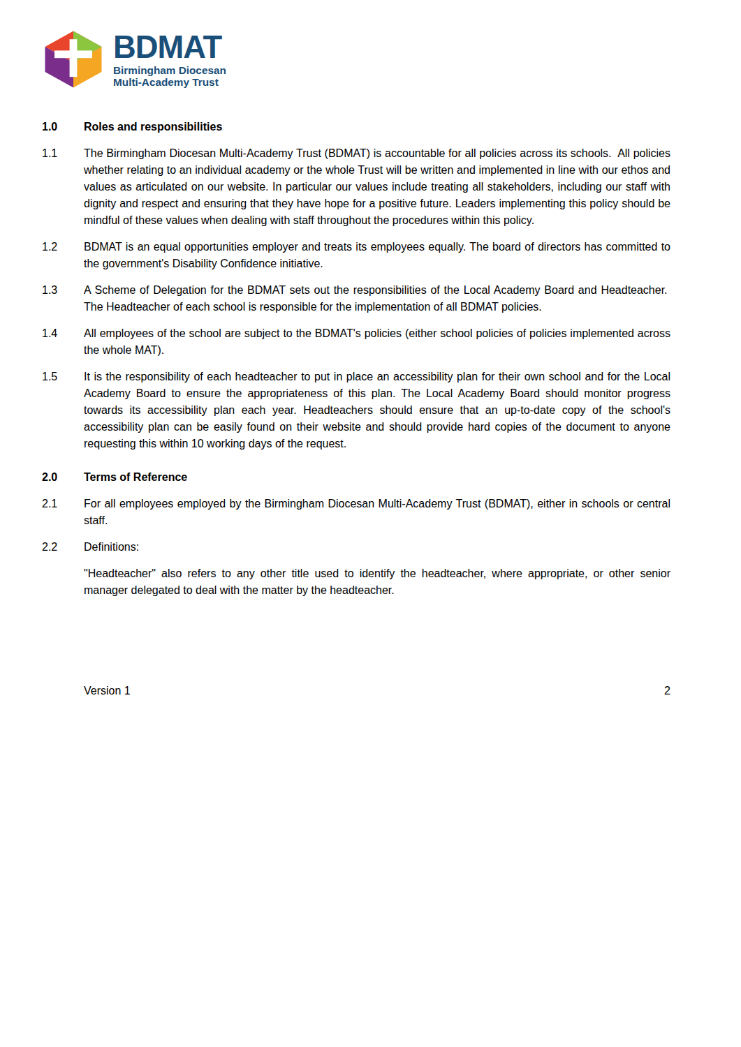BDMAT
Birmingham Diocesan
Multi-Academy Trust
1.0 Roles and responsibilities
1.1 The Birmingham Diocesan Multi-Academy Trust (BDMAT) is accountable for all policies across its schools. All policies whether relating to an individual academy or the whole Trust will be written and implemented in line with our ethos and values as articulated on our website. In particular our values include treating all stakeholders, including our staff with dignity and respect and ensuring that they have hope for a positive future. Leaders implementing this policy should be mindful of these values when dealing with staff throughout the procedures within this policy.
1.2 BDMAT is an equal opportunities employer and treats its employees equally. The board of directors has committed to the government's Disability Confidence initiative.
1.3 A Scheme of Delegation for the BDMAT sets out the responsibilities of the Local Academy Board and Headteacher. The Headteacher of each school is responsible for the implementation of all BDMAT policies.
1.4 All employees of the school are subject to the BDMAT's policies (either school policies of policies implemented across the whole MAT).
1.5 It is the responsibility of each headteacher to put in place an accessibility plan for their own school and for the Local Academy Board to ensure the appropriateness of this plan. The Local Academy Board should monitor progress towards its accessibility plan each year. Headteachers should ensure that an up-to-date copy of the school's accessibility plan can be easily found on their website and should provide hard copies of the document to anyone requesting this within 10 working days of the request.
2.0 Terms of Reference
2.1 For all employees employed by the Birmingham Diocesan Multi-Academy Trust (BDMAT), either in schools or central staff.
2.2 Definitions:
"Headteacher" also refers to any other title used to identify the headteacher, where appropriate, or other senior manager delegated to deal with the matter by the headteacher.
Version 1 2